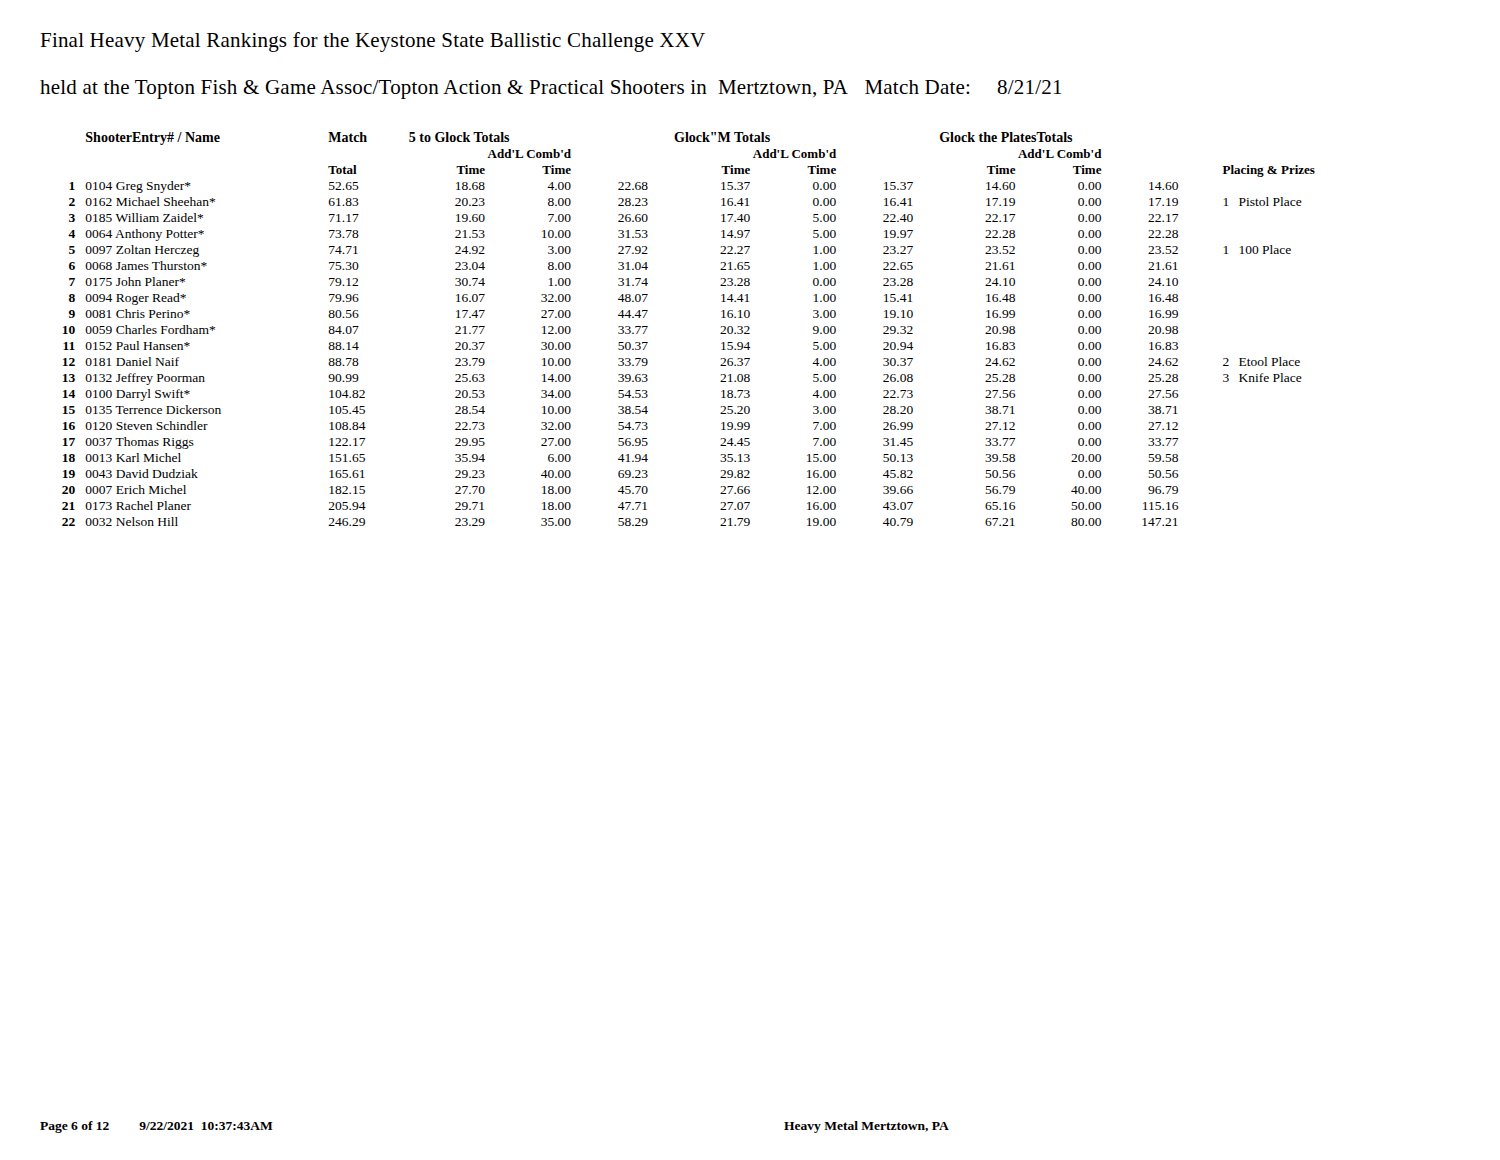Final Heavy Metal Rankings for the Keystone State Ballistic Challenge XXV
held at the Topton Fish & Game Assoc/Topton Action & Practical Shooters in Mertztown, PA Match Date:8/21/21
| | ShooterEntry# / Name | Match | 5 to Glock Totals | Glock"M Totals | Glock the PlatesTotals |
| --- | --- | --- | --- | --- | --- |
| | | Total | Time | Add'L Comb'd Time | | Time | Add'L Comb'd Time | | Time | Add'L Comb'd Time | | Placing & Prizes |
| 1 | 0104 Greg Snyder* | 52.65 | 18.68 | 4.00 | 22.68 | 15.37 | 0.00 | 15.37 | 14.60 | 0.00 | 14.60 | |
| 2 | 0162 Michael Sheehan* | 61.83 | 20.23 | 8.00 | 28.23 | 16.41 | 0.00 | 16.41 | 17.19 | 0.00 | 17.19 | 1 Pistol Place |
| 3 | 0185 William Zaidel* | 71.17 | 19.60 | 7.00 | 26.60 | 17.40 | 5.00 | 22.40 | 22.17 | 0.00 | 22.17 | |
| 4 | 0064 Anthony Potter* | 73.78 | 21.53 | 10.00 | 31.53 | 14.97 | 5.00 | 19.97 | 22.28 | 0.00 | 22.28 | |
| 5 | 0097 Zoltan Herczeg | 74.71 | 24.92 | 3.00 | 27.92 | 22.27 | 1.00 | 23.27 | 23.52 | 0.00 | 23.52 | 1 100 Place |
| 6 | 0068 James Thurston* | 75.30 | 23.04 | 8.00 | 31.04 | 21.65 | 1.00 | 22.65 | 21.61 | 0.00 | 21.61 | |
| 7 | 0175 John Planer* | 79.12 | 30.74 | 1.00 | 31.74 | 23.28 | 0.00 | 23.28 | 24.10 | 0.00 | 24.10 | |
| 8 | 0094 Roger Read* | 79.96 | 16.07 | 32.00 | 48.07 | 14.41 | 1.00 | 15.41 | 16.48 | 0.00 | 16.48 | |
| 9 | 0081 Chris Perino* | 80.56 | 17.47 | 27.00 | 44.47 | 16.10 | 3.00 | 19.10 | 16.99 | 0.00 | 16.99 | |
| 10 | 0059 Charles Fordham* | 84.07 | 21.77 | 12.00 | 33.77 | 20.32 | 9.00 | 29.32 | 20.98 | 0.00 | 20.98 | |
| 11 | 0152 Paul Hansen* | 88.14 | 20.37 | 30.00 | 50.37 | 15.94 | 5.00 | 20.94 | 16.83 | 0.00 | 16.83 | |
| 12 | 0181 Daniel Naif | 88.78 | 23.79 | 10.00 | 33.79 | 26.37 | 4.00 | 30.37 | 24.62 | 0.00 | 24.62 | 2 Etool Place |
| 13 | 0132 Jeffrey Poorman | 90.99 | 25.63 | 14.00 | 39.63 | 21.08 | 5.00 | 26.08 | 25.28 | 0.00 | 25.28 | 3 Knife Place |
| 14 | 0100 Darryl Swift* | 104.82 | 20.53 | 34.00 | 54.53 | 18.73 | 4.00 | 22.73 | 27.56 | 0.00 | 27.56 | |
| 15 | 0135 Terrence Dickerson | 105.45 | 28.54 | 10.00 | 38.54 | 25.20 | 3.00 | 28.20 | 38.71 | 0.00 | 38.71 | |
| 16 | 0120 Steven Schindler | 108.84 | 22.73 | 32.00 | 54.73 | 19.99 | 7.00 | 26.99 | 27.12 | 0.00 | 27.12 | |
| 17 | 0037 Thomas Riggs | 122.17 | 29.95 | 27.00 | 56.95 | 24.45 | 7.00 | 31.45 | 33.77 | 0.00 | 33.77 | |
| 18 | 0013 Karl Michel | 151.65 | 35.94 | 6.00 | 41.94 | 35.13 | 15.00 | 50.13 | 39.58 | 20.00 | 59.58 | |
| 19 | 0043 David Dudziak | 165.61 | 29.23 | 40.00 | 69.23 | 29.82 | 16.00 | 45.82 | 50.56 | 0.00 | 50.56 | |
| 20 | 0007 Erich Michel | 182.15 | 27.70 | 18.00 | 45.70 | 27.66 | 12.00 | 39.66 | 56.79 | 40.00 | 96.79 | |
| 21 | 0173 Rachel Planer | 205.94 | 29.71 | 18.00 | 47.71 | 27.07 | 16.00 | 43.07 | 65.16 | 50.00 | 115.16 | |
| 22 | 0032 Nelson Hill | 246.29 | 23.29 | 35.00 | 58.29 | 21.79 | 19.00 | 40.79 | 67.21 | 80.00 | 147.21 | |
Page 6 of 129/22/2021 10:37:43AM
Heavy Metal Mertztown, PA